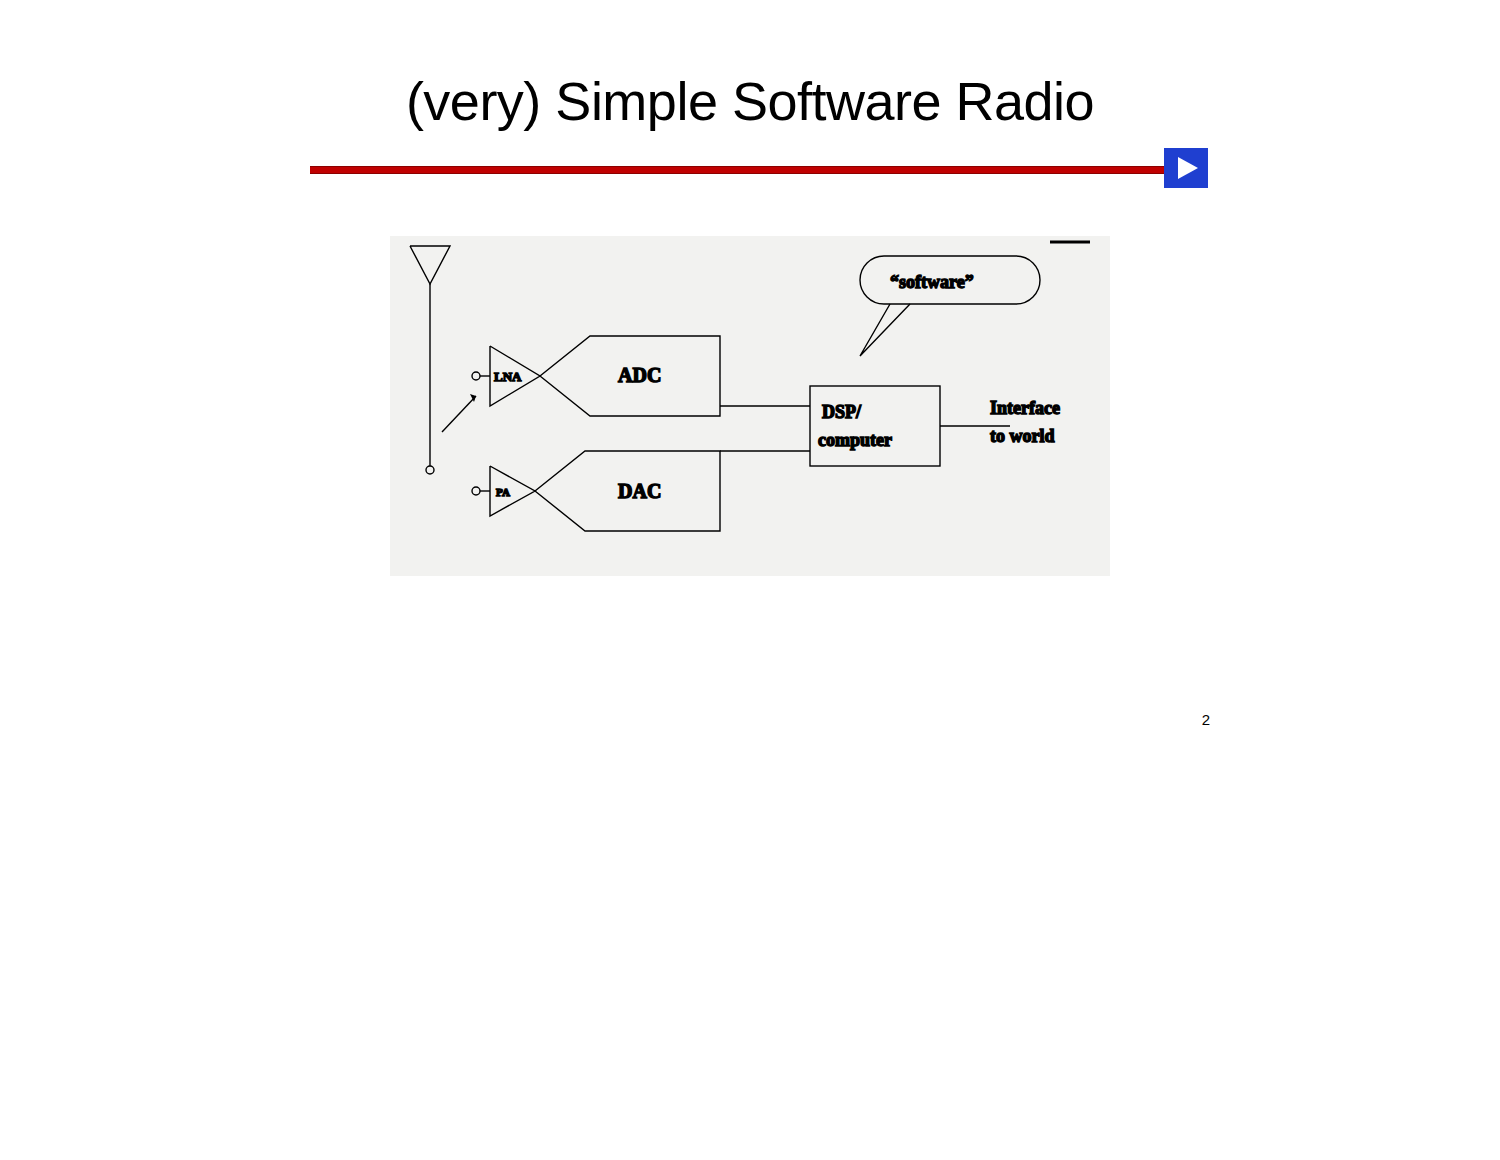(very) Simple Software Radio
LNA ADC PA DAC DSP/ computer Interface to world “software”
2